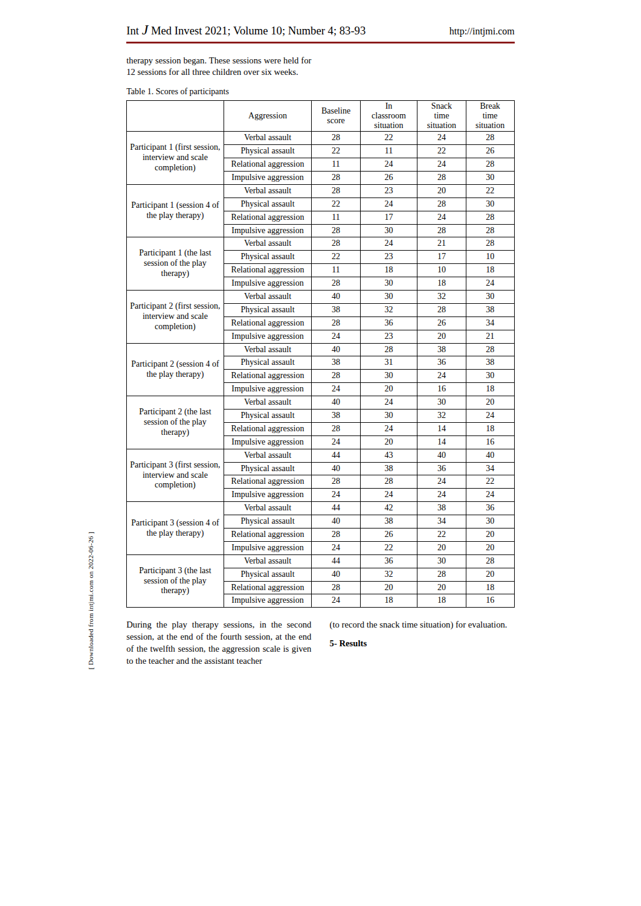Int J Med Invest 2021; Volume 10; Number 4; 83-93
http://intjmi.com
therapy session began. These sessions were held for 12 sessions for all three children over six weeks.
Table 1. Scores of participants
| | Aggression | Baseline score | In classroom situation | Snack time situation | Break time situation |
| --- | --- | --- | --- | --- | --- |
| Participant 1 (first session, interview and scale completion) | Verbal assault | 28 | 22 | 24 | 28 |
| Physical assault | 22 | 11 | 22 | 26 |
| Relational aggression | 11 | 24 | 24 | 28 |
| Impulsive aggression | 28 | 26 | 28 | 30 |
| Participant 1 (session 4 of the play therapy) | Verbal assault | 28 | 23 | 20 | 22 |
| Physical assault | 22 | 24 | 28 | 30 |
| Relational aggression | 11 | 17 | 24 | 28 |
| Impulsive aggression | 28 | 30 | 28 | 28 |
| Participant 1 (the last session of the play therapy) | Verbal assault | 28 | 24 | 21 | 28 |
| Physical assault | 22 | 23 | 17 | 10 |
| Relational aggression | 11 | 18 | 10 | 18 |
| Impulsive aggression | 28 | 30 | 18 | 24 |
| Participant 2 (first session, interview and scale completion) | Verbal assault | 40 | 30 | 32 | 30 |
| Physical assault | 38 | 32 | 28 | 38 |
| Relational aggression | 28 | 36 | 26 | 34 |
| Impulsive aggression | 24 | 23 | 20 | 21 |
| Participant 2 (session 4 of the play therapy) | Verbal assault | 40 | 28 | 38 | 28 |
| Physical assault | 38 | 31 | 36 | 38 |
| Relational aggression | 28 | 30 | 24 | 30 |
| Impulsive aggression | 24 | 20 | 16 | 18 |
| Participant 2 (the last session of the play therapy) | Verbal assault | 40 | 24 | 30 | 20 |
| Physical assault | 38 | 30 | 32 | 24 |
| Relational aggression | 28 | 24 | 14 | 18 |
| Impulsive aggression | 24 | 20 | 14 | 16 |
| Participant 3 (first session, interview and scale completion) | Verbal assault | 44 | 43 | 40 | 40 |
| Physical assault | 40 | 38 | 36 | 34 |
| Relational aggression | 28 | 28 | 24 | 22 |
| Impulsive aggression | 24 | 24 | 24 | 24 |
| Participant 3 (session 4 of the play therapy) | Verbal assault | 44 | 42 | 38 | 36 |
| Physical assault | 40 | 38 | 34 | 30 |
| Relational aggression | 28 | 26 | 22 | 20 |
| Impulsive aggression | 24 | 22 | 20 | 20 |
| Participant 3 (the last session of the play therapy) | Verbal assault | 44 | 36 | 30 | 28 |
| Physical assault | 40 | 32 | 28 | 20 |
| Relational aggression | 28 | 20 | 20 | 18 |
| Impulsive aggression | 24 | 18 | 18 | 16 |
During the play therapy sessions, in the second session, at the end of the fourth session, at the end of the twelfth session, the aggression scale is given to the teacher and the assistant teacher
(to record the snack time situation) for evaluation.
5- Results
[ Downloaded from intjmi.com on 2022-06-26 ]